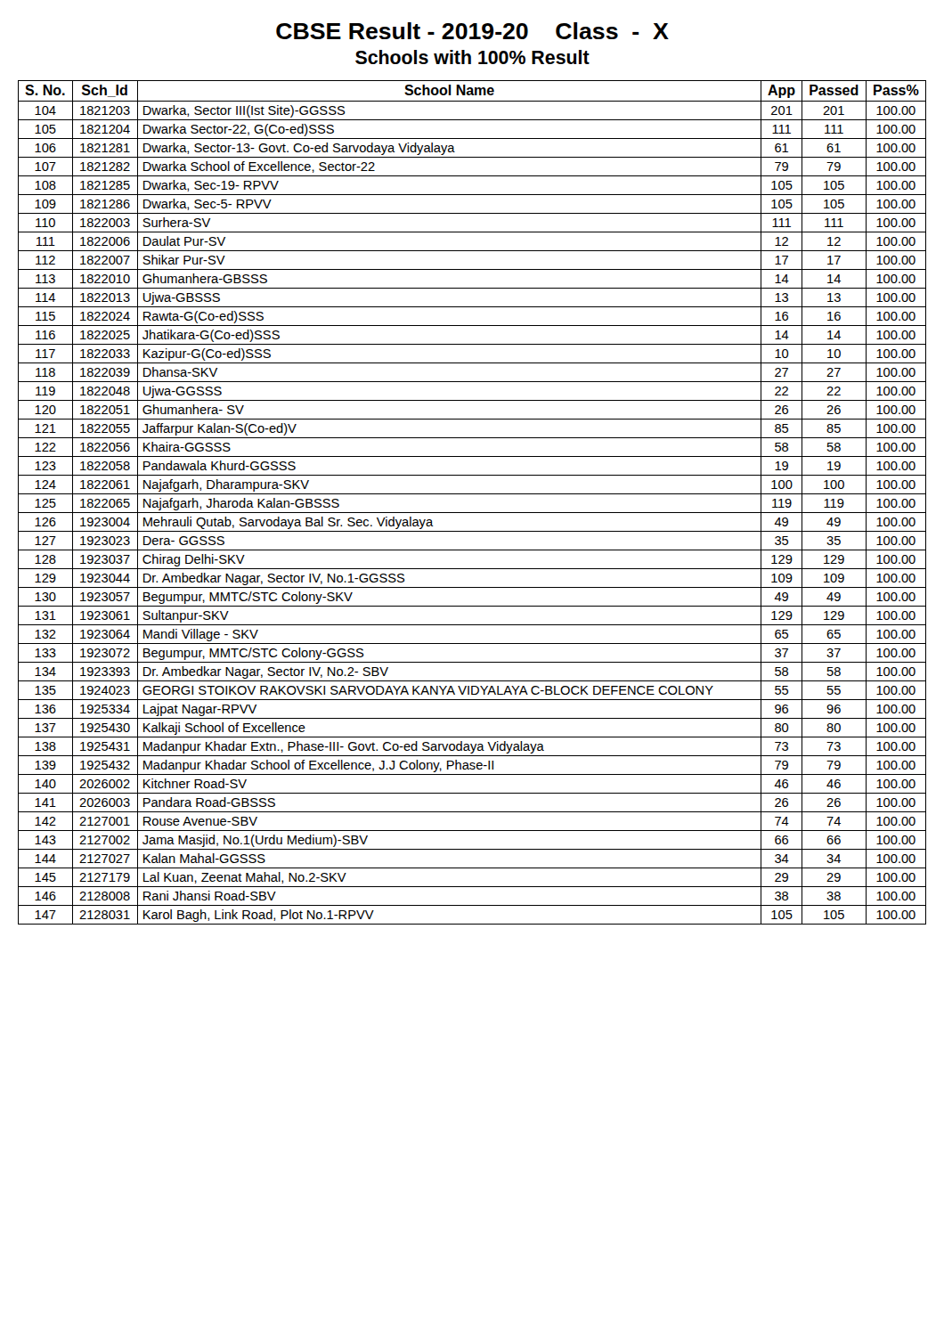CBSE Result - 2019-20 Class - X
Schools with 100% Result
| S. No. | Sch_Id | School Name | App | Passed | Pass% |
| --- | --- | --- | --- | --- | --- |
| 104 | 1821203 | Dwarka, Sector III(Ist Site)-GGSSS | 201 | 201 | 100.00 |
| 105 | 1821204 | Dwarka Sector-22, G(Co-ed)SSS | 111 | 111 | 100.00 |
| 106 | 1821281 | Dwarka, Sector-13- Govt. Co-ed Sarvodaya Vidyalaya | 61 | 61 | 100.00 |
| 107 | 1821282 | Dwarka School of Excellence, Sector-22 | 79 | 79 | 100.00 |
| 108 | 1821285 | Dwarka, Sec-19- RPVV | 105 | 105 | 100.00 |
| 109 | 1821286 | Dwarka, Sec-5- RPVV | 105 | 105 | 100.00 |
| 110 | 1822003 | Surhera-SV | 111 | 111 | 100.00 |
| 111 | 1822006 | Daulat Pur-SV | 12 | 12 | 100.00 |
| 112 | 1822007 | Shikar Pur-SV | 17 | 17 | 100.00 |
| 113 | 1822010 | Ghumanhera-GBSSS | 14 | 14 | 100.00 |
| 114 | 1822013 | Ujwa-GBSSS | 13 | 13 | 100.00 |
| 115 | 1822024 | Rawta-G(Co-ed)SSS | 16 | 16 | 100.00 |
| 116 | 1822025 | Jhatikara-G(Co-ed)SSS | 14 | 14 | 100.00 |
| 117 | 1822033 | Kazipur-G(Co-ed)SSS | 10 | 10 | 100.00 |
| 118 | 1822039 | Dhansa-SKV | 27 | 27 | 100.00 |
| 119 | 1822048 | Ujwa-GGSSS | 22 | 22 | 100.00 |
| 120 | 1822051 | Ghumanhera- SV | 26 | 26 | 100.00 |
| 121 | 1822055 | Jaffarpur Kalan-S(Co-ed)V | 85 | 85 | 100.00 |
| 122 | 1822056 | Khaira-GGSSS | 58 | 58 | 100.00 |
| 123 | 1822058 | Pandawala Khurd-GGSSS | 19 | 19 | 100.00 |
| 124 | 1822061 | Najafgarh, Dharampura-SKV | 100 | 100 | 100.00 |
| 125 | 1822065 | Najafgarh, Jharoda Kalan-GBSSS | 119 | 119 | 100.00 |
| 126 | 1923004 | Mehrauli Qutab, Sarvodaya Bal Sr. Sec. Vidyalaya | 49 | 49 | 100.00 |
| 127 | 1923023 | Dera- GGSSS | 35 | 35 | 100.00 |
| 128 | 1923037 | Chirag Delhi-SKV | 129 | 129 | 100.00 |
| 129 | 1923044 | Dr. Ambedkar Nagar, Sector IV, No.1-GGSSS | 109 | 109 | 100.00 |
| 130 | 1923057 | Begumpur, MMTC/STC Colony-SKV | 49 | 49 | 100.00 |
| 131 | 1923061 | Sultanpur-SKV | 129 | 129 | 100.00 |
| 132 | 1923064 | Mandi Village - SKV | 65 | 65 | 100.00 |
| 133 | 1923072 | Begumpur, MMTC/STC Colony-GGSS | 37 | 37 | 100.00 |
| 134 | 1923393 | Dr. Ambedkar Nagar, Sector IV, No.2- SBV | 58 | 58 | 100.00 |
| 135 | 1924023 | GEORGI STOIKOV RAKOVSKI SARVODAYA KANYA VIDYALAYA C-BLOCK DEFENCE COLONY | 55 | 55 | 100.00 |
| 136 | 1925334 | Lajpat Nagar-RPVV | 96 | 96 | 100.00 |
| 137 | 1925430 | Kalkaji School of Excellence | 80 | 80 | 100.00 |
| 138 | 1925431 | Madanpur Khadar Extn., Phase-III- Govt. Co-ed Sarvodaya Vidyalaya | 73 | 73 | 100.00 |
| 139 | 1925432 | Madanpur Khadar School of Excellence, J.J Colony, Phase-II | 79 | 79 | 100.00 |
| 140 | 2026002 | Kitchner Road-SV | 46 | 46 | 100.00 |
| 141 | 2026003 | Pandara Road-GBSSS | 26 | 26 | 100.00 |
| 142 | 2127001 | Rouse Avenue-SBV | 74 | 74 | 100.00 |
| 143 | 2127002 | Jama Masjid, No.1(Urdu Medium)-SBV | 66 | 66 | 100.00 |
| 144 | 2127027 | Kalan Mahal-GGSSS | 34 | 34 | 100.00 |
| 145 | 2127179 | Lal Kuan, Zeenat Mahal, No.2-SKV | 29 | 29 | 100.00 |
| 146 | 2128008 | Rani Jhansi Road-SBV | 38 | 38 | 100.00 |
| 147 | 2128031 | Karol Bagh, Link Road, Plot No.1-RPVV | 105 | 105 | 100.00 |